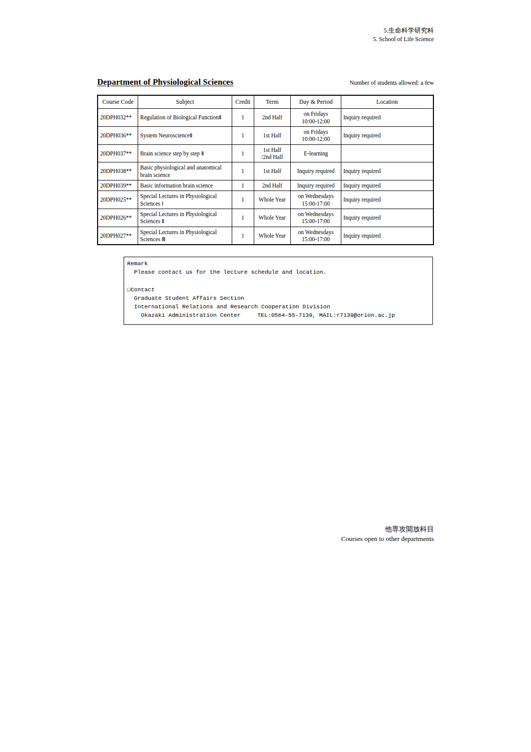5.生命科学研究科
5. School of Life Science
Department of Physiological Sciences
Number of students allowed: a few
| Course Code | Subject | Credit | Term | Day & Period | Location |
| --- | --- | --- | --- | --- | --- |
| 20DPH032** | Regulation of Biological FunctionⅡ | 1 | 2nd Half | on Fridays 10:00-12:00 | Inquiry required |
| 20DPH036** | System NeuroscienceⅡ | 1 | 1st Half | on Fridays 10:00-12:00 | Inquiry required |
| 20DPH037** | Brain science step by step Ⅱ | 1 | 1st Half /2nd Half | E-learning | |
| 20DPH038** | Basic physiological and anatomical brain science | 1 | 1st Half | Inquiry required | Inquiry required |
| 20DPH039** | Basic information brain science | 1 | 2nd Half | Inquiry required | Inquiry required |
| 20DPH025** | Special Lectures in Physiological Sciences Ⅰ | 1 | Whole Year | on Wednesdays 15:00-17:00 | Inquiry required |
| 20DPH026** | Special Lectures in Physiological Sciences Ⅱ | 1 | Whole Year | on Wednesdays 15:00-17:00 | Inquiry required |
| 20DPH027** | Special Lectures in Physiological Sciences Ⅲ | 1 | Whole Year | on Wednesdays 15:00-17:00 | Inquiry required |
Remark
Please contact us for the lecture schedule and location.
□Contact
Graduate Student Affairs Section
International Relations and Research Cooperation Division
Okazaki Administration Center TEL:0564-55-7139, MAIL:r7139@orion.ac.jp
他専攻開放科目
Courses open to other departments